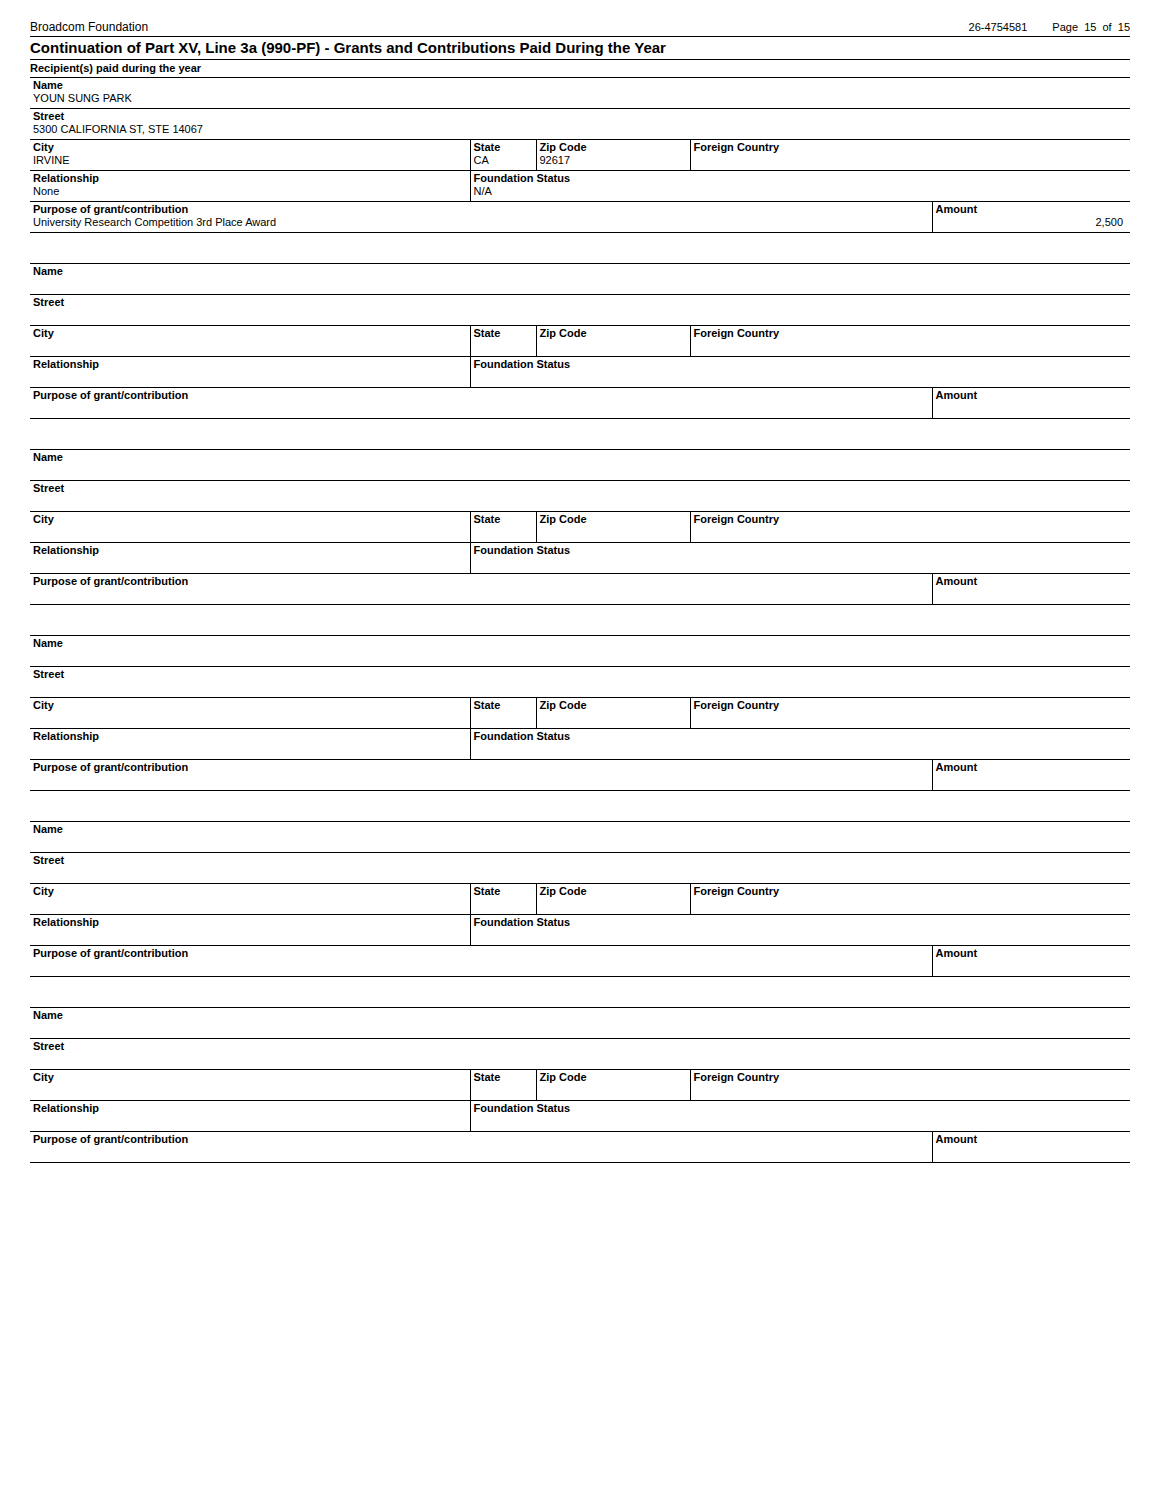Broadcom Foundation
26-4754581 Page 15 of 15
Continuation of Part XV, Line 3a (990-PF) - Grants and Contributions Paid During the Year
Recipient(s) paid during the year
| Name YOUN SUNG PARK |
| Street 5300 CALIFORNIA ST, STE 14067 |
| City IRVINE | State CA | Zip Code 92617 | Foreign Country |
| Relationship None | Foundation Status N/A |
| Purpose of grant/contribution University Research Competition 3rd Place Award | Amount 2,500 |
| Name |
| Street |
| City | State | Zip Code | Foreign Country |
| Relationship | Foundation Status |
| Purpose of grant/contribution | Amount |
| Name |
| Street |
| City | State | Zip Code | Foreign Country |
| Relationship | Foundation Status |
| Purpose of grant/contribution | Amount |
| Name |
| Street |
| City | State | Zip Code | Foreign Country |
| Relationship | Foundation Status |
| Purpose of grant/contribution | Amount |
| Name |
| Street |
| City | State | Zip Code | Foreign Country |
| Relationship | Foundation Status |
| Purpose of grant/contribution | Amount |
| Name |
| Street |
| City | State | Zip Code | Foreign Country |
| Relationship | Foundation Status |
| Purpose of grant/contribution | Amount |